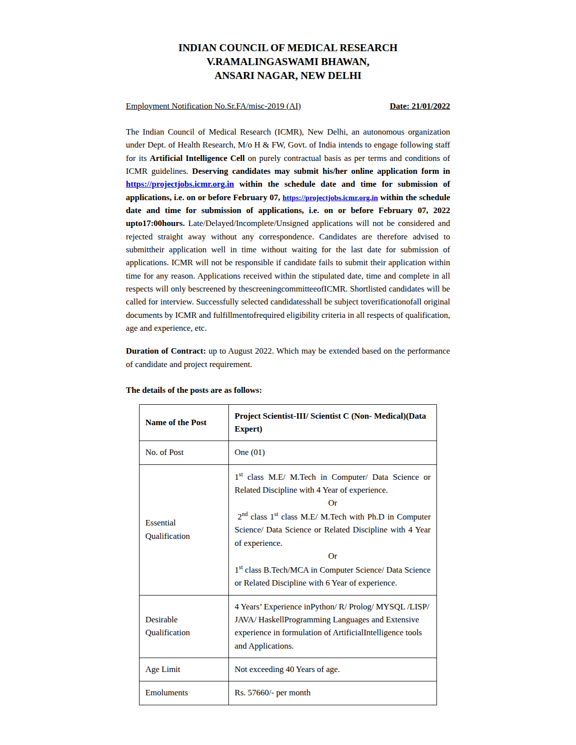INDIAN COUNCIL OF MEDICAL RESEARCH
V.RAMALINGASWAMI BHAWAN,
ANSARI NAGAR, NEW DELHI
Employment Notification No.Sr.FA/misc-2019 (AI) Date: 21/01/2022
The Indian Council of Medical Research (ICMR), New Delhi, an autonomous organization under Dept. of Health Research, M/o H & FW, Govt. of India intends to engage following staff for its Artificial Intelligence Cell on purely contractual basis as per terms and conditions of ICMR guidelines. Deserving candidates may submit his/her online application form in https://projectjobs.icmr.org.in within the schedule date and time for submission of applications, i.e. on or before February 07, https://projectjobs.icmr.org.in within the schedule date and time for submission of applications, i.e. on or before February 07, 2022 upto17:00hours. Late/Delayed/Incomplete/Unsigned applications will not be considered and rejected straight away without any correspondence. Candidates are therefore advised to submittheir application well in time without waiting for the last date for submission of applications. ICMR will not be responsible if candidate fails to submit their application within time for any reason. Applications received within the stipulated date, time and complete in all respects will only bescreened by thescreeningcommitteeofICMR. Shortlisted candidates will be called for interview. Successfully selected candidatesshall be subject toverificationofall original documents by ICMR and fulfillmentofrequired eligibility criteria in all respects of qualification, age and experience, etc.
Duration of Contract: up to August 2022. Which may be extended based on the performance of candidate and project requirement.
The details of the posts are as follows:
| Name of the Post | Project Scientist-III/ Scientist C (Non- Medical)(Data Expert) |
| No. of Post | One (01) |
| Essential Qualification | 1 st class M.E/ M.Tech in Computer/ Data Science or Related Discipline with 4 Year of experience. Or 2 nd class 1 st class M.E/ M.Tech with Ph.D in Computer Science/ Data Science or Related Discipline with 4 Year of experience. Or 1 st class B.Tech/MCA in Computer Science/ Data Science or Related Discipline with 6 Year of experience. |
| Desirable Qualification | 4 Years’ Experience inPython/ R/ Prolog/ MYSQL /LISP/ JAVA/ HaskellProgramming Languages and Extensive experience in formulation of ArtificialIntelligence tools and Applications. |
| Age Limit | Not exceeding 40 Years of age. |
| Emoluments | Rs. 57660/- per month |